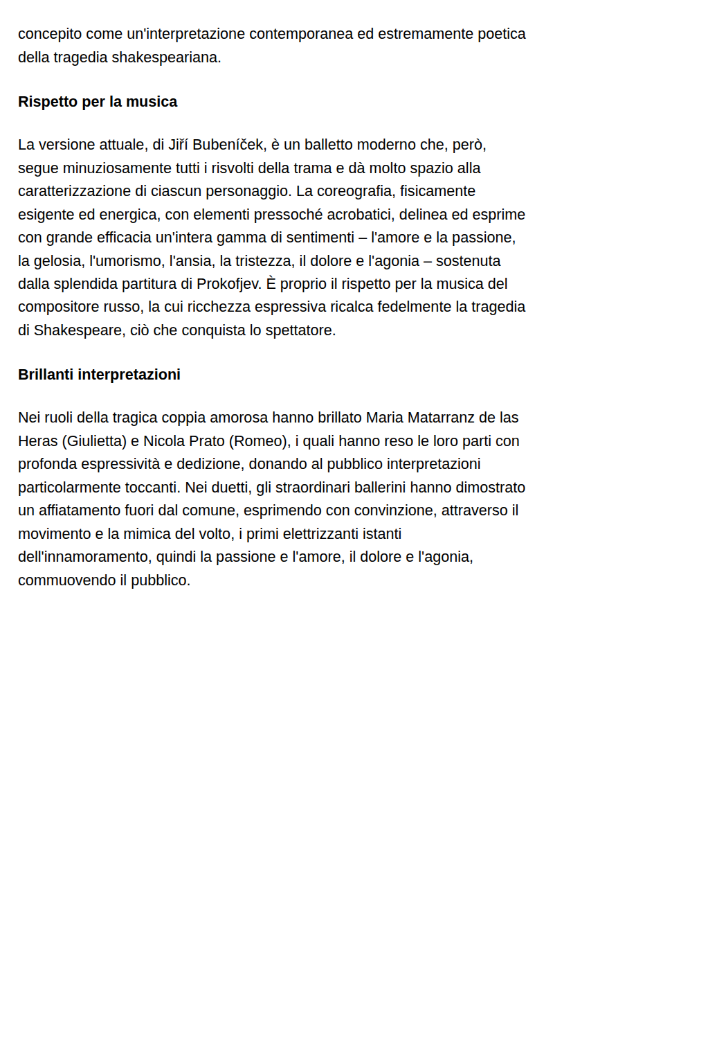concepito come un'interpretazione contemporanea ed estremamente poetica della tragedia shakespeariana.
Rispetto per la musica
La versione attuale, di Jiří Bubeníček, è un balletto moderno che, però, segue minuziosamente tutti i risvolti della trama e dà molto spazio alla caratterizzazione di ciascun personaggio. La coreografia, fisicamente esigente ed energica, con elementi pressoché acrobatici, delinea ed esprime con grande efficacia un'intera gamma di sentimenti – l'amore e la passione, la gelosia, l'umorismo, l'ansia, la tristezza, il dolore e l'agonia – sostenuta dalla splendida partitura di Prokofjev. È proprio il rispetto per la musica del compositore russo, la cui ricchezza espressiva ricalca fedelmente la tragedia di Shakespeare, ciò che conquista lo spettatore.
Brillanti interpretazioni
Nei ruoli della tragica coppia amorosa hanno brillato Maria Matarranz de las Heras (Giulietta) e Nicola Prato (Romeo), i quali hanno reso le loro parti con profonda espressività e dedizione, donando al pubblico interpretazioni particolarmente toccanti. Nei duetti, gli straordinari ballerini hanno dimostrato un affiatamento fuori dal comune, esprimendo con convinzione, attraverso il movimento e la mimica del volto, i primi elettrizzanti istanti dell'innamoramento, quindi la passione e l'amore, il dolore e l'agonia, commuovendo il pubblico.